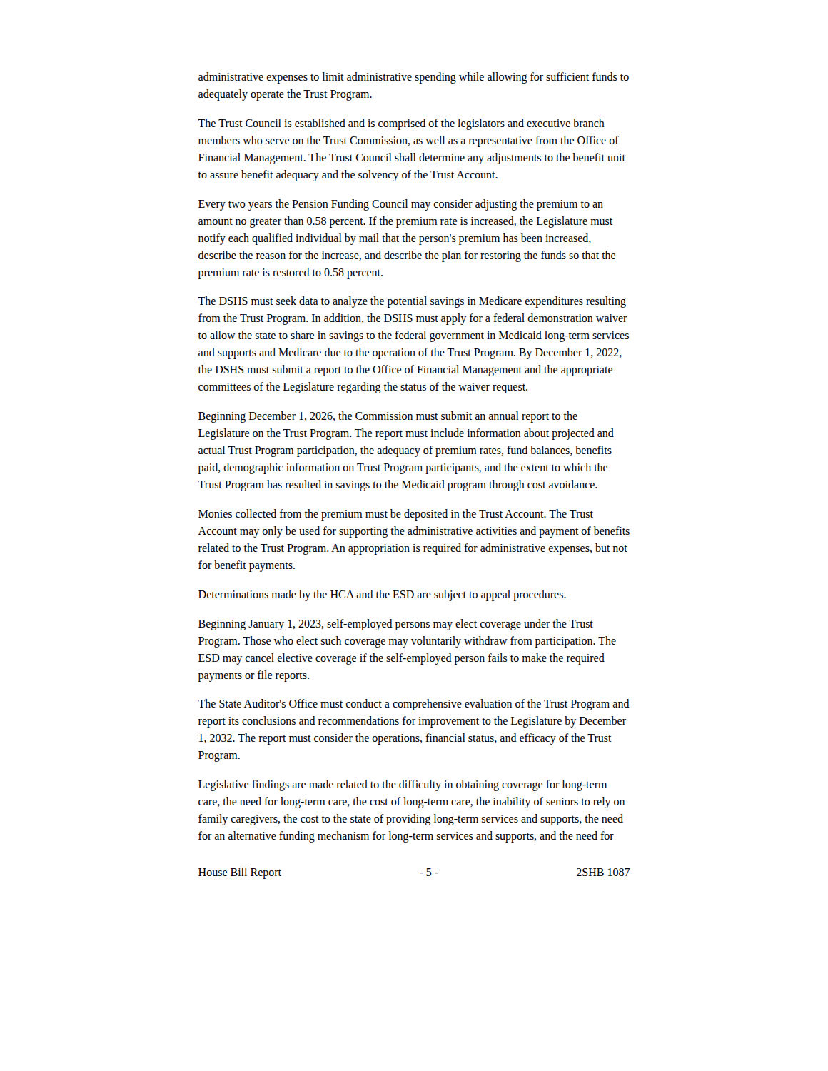administrative expenses to limit administrative spending while allowing for sufficient funds to adequately operate the Trust Program.
The Trust Council is established and is comprised of the legislators and executive branch members who serve on the Trust Commission, as well as a representative from the Office of Financial Management. The Trust Council shall determine any adjustments to the benefit unit to assure benefit adequacy and the solvency of the Trust Account.
Every two years the Pension Funding Council may consider adjusting the premium to an amount no greater than 0.58 percent. If the premium rate is increased, the Legislature must notify each qualified individual by mail that the person's premium has been increased, describe the reason for the increase, and describe the plan for restoring the funds so that the premium rate is restored to 0.58 percent.
The DSHS must seek data to analyze the potential savings in Medicare expenditures resulting from the Trust Program. In addition, the DSHS must apply for a federal demonstration waiver to allow the state to share in savings to the federal government in Medicaid long-term services and supports and Medicare due to the operation of the Trust Program. By December 1, 2022, the DSHS must submit a report to the Office of Financial Management and the appropriate committees of the Legislature regarding the status of the waiver request.
Beginning December 1, 2026, the Commission must submit an annual report to the Legislature on the Trust Program. The report must include information about projected and actual Trust Program participation, the adequacy of premium rates, fund balances, benefits paid, demographic information on Trust Program participants, and the extent to which the Trust Program has resulted in savings to the Medicaid program through cost avoidance.
Monies collected from the premium must be deposited in the Trust Account. The Trust Account may only be used for supporting the administrative activities and payment of benefits related to the Trust Program. An appropriation is required for administrative expenses, but not for benefit payments.
Determinations made by the HCA and the ESD are subject to appeal procedures.
Beginning January 1, 2023, self-employed persons may elect coverage under the Trust Program. Those who elect such coverage may voluntarily withdraw from participation. The ESD may cancel elective coverage if the self-employed person fails to make the required payments or file reports.
The State Auditor's Office must conduct a comprehensive evaluation of the Trust Program and report its conclusions and recommendations for improvement to the Legislature by December 1, 2032. The report must consider the operations, financial status, and efficacy of the Trust Program.
Legislative findings are made related to the difficulty in obtaining coverage for long-term care, the need for long-term care, the cost of long-term care, the inability of seniors to rely on family caregivers, the cost to the state of providing long-term services and supports, the need for an alternative funding mechanism for long-term services and supports, and the need for
House Bill Report
- 5 -
2SHB 1087